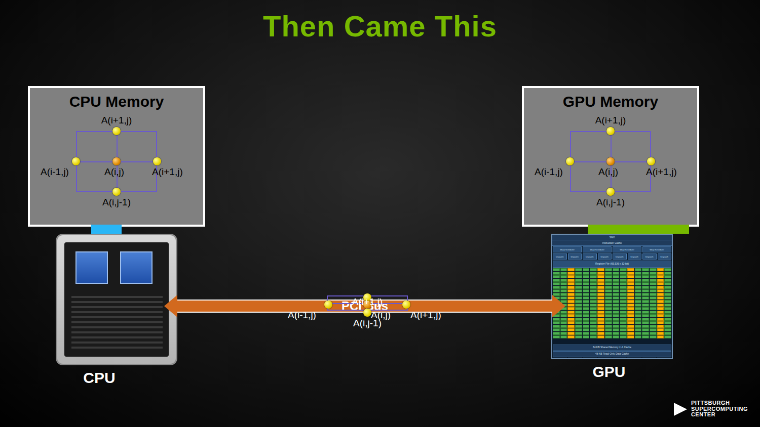Then Came This
CPU Memory
A(i+1,j)
A(i-1,j)
A(i,j)
A(i+1,j)
A(i,j-1)
GPU Memory
A(i+1,j)
A(i-1,j)
A(i,j)
A(i+1,j)
A(i,j-1)
CPU
SMX
Instruction Cache
Warp Scheduler
Warp Scheduler
Warp Scheduler
Warp Scheduler
Dispatch
Dispatch
Dispatch
Dispatch
Dispatch
Dispatch
Dispatch
Dispatch
Register File (65,536 x 32-bit)
64 KB Shared Memory / L1 Cache
48 KB Read-Only Data Cache
Tex
Tex
Tex
Tex
Tex
Tex
Tex
Tex
Tex
Tex
Tex
Tex
Tex
Tex
Tex
Tex
GPU
PCI Bus
A(i+1,j)
A(i-1,j)
A(i,j)
A(i+1,j)
A(i,j-1)
PITTSBURGH
SUPERCOMPUTING
CENTER